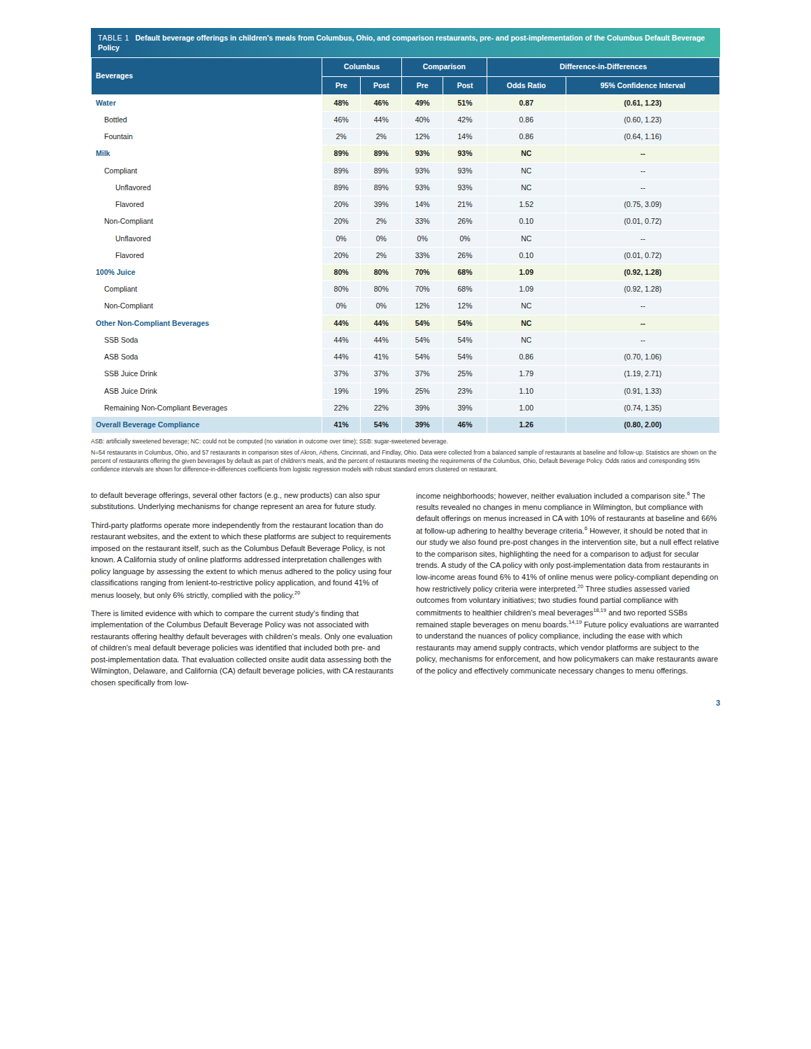TABLE 1 Default beverage offerings in children's meals from Columbus, Ohio, and comparison restaurants, pre- and post-implementation of the Columbus Default Beverage Policy
| Beverages | Columbus | Comparison | Difference-in-Differences |
| --- | --- | --- | --- |
| Pre | Post | Pre | Post | Odds Ratio | 95% Confidence Interval |
| Water | 48% | 46% | 49% | 51% | 0.87 | (0.61, 1.23) |
| Bottled | 46% | 44% | 40% | 42% | 0.86 | (0.60, 1.23) |
| Fountain | 2% | 2% | 12% | 14% | 0.86 | (0.64, 1.16) |
| Milk | 89% | 89% | 93% | 93% | NC | -- |
| Compliant | 89% | 89% | 93% | 93% | NC | -- |
| Unflavored | 89% | 89% | 93% | 93% | NC | -- |
| Flavored | 20% | 39% | 14% | 21% | 1.52 | (0.75, 3.09) |
| Non-Compliant | 20% | 2% | 33% | 26% | 0.10 | (0.01, 0.72) |
| Unflavored | 0% | 0% | 0% | 0% | NC | -- |
| Flavored | 20% | 2% | 33% | 26% | 0.10 | (0.01, 0.72) |
| 100% Juice | 80% | 80% | 70% | 68% | 1.09 | (0.92, 1.28) |
| Compliant | 80% | 80% | 70% | 68% | 1.09 | (0.92, 1.28) |
| Non-Compliant | 0% | 0% | 12% | 12% | NC | -- |
| Other Non-Compliant Beverages | 44% | 44% | 54% | 54% | NC | -- |
| SSB Soda | 44% | 44% | 54% | 54% | NC | -- |
| ASB Soda | 44% | 41% | 54% | 54% | 0.86 | (0.70, 1.06) |
| SSB Juice Drink | 37% | 37% | 37% | 25% | 1.79 | (1.19, 2.71) |
| ASB Juice Drink | 19% | 19% | 25% | 23% | 1.10 | (0.91, 1.33) |
| Remaining Non-Compliant Beverages | 22% | 22% | 39% | 39% | 1.00 | (0.74, 1.35) |
| Overall Beverage Compliance | 41% | 54% | 39% | 46% | 1.26 | (0.80, 2.00) |
ASB: artificially sweetened beverage; NC: could not be computed (no variation in outcome over time); SSB: sugar-sweetened beverage.
N=54 restaurants in Columbus, Ohio, and 57 restaurants in comparison sites of Akron, Athens, Cincinnati, and Findlay, Ohio. Data were collected from a balanced sample of restaurants at baseline and follow-up. Statistics are shown on the percent of restaurants offering the given beverages by default as part of children's meals, and the percent of restaurants meeting the requirements of the Columbus, Ohio, Default Beverage Policy. Odds ratios and corresponding 95% confidence intervals are shown for difference-in-differences coefficients from logistic regression models with robust standard errors clustered on restaurant.
to default beverage offerings, several other factors (e.g., new products) can also spur substitutions. Underlying mechanisms for change represent an area for future study.
Third-party platforms operate more independently from the restaurant location than do restaurant websites, and the extent to which these platforms are subject to requirements imposed on the restaurant itself, such as the Columbus Default Beverage Policy, is not known. A California study of online platforms addressed interpretation challenges with policy language by assessing the extent to which menus adhered to the policy using four classifications ranging from lenient-to-restrictive policy application, and found 41% of menus loosely, but only 6% strictly, complied with the policy.20
There is limited evidence with which to compare the current study's finding that implementation of the Columbus Default Beverage Policy was not associated with restaurants offering healthy default beverages with children's meals. Only one evaluation of children's meal default beverage policies was identified that included both pre- and post-implementation data. That evaluation collected onsite audit data assessing both the Wilmington, Delaware, and California (CA) default beverage policies, with CA restaurants chosen specifically from low-
income neighborhoods; however, neither evaluation included a comparison site.6 The results revealed no changes in menu compliance in Wilmington, but compliance with default offerings on menus increased in CA with 10% of restaurants at baseline and 66% at follow-up adhering to healthy beverage criteria.6 However, it should be noted that in our study we also found pre-post changes in the intervention site, but a null effect relative to the comparison sites, highlighting the need for a comparison to adjust for secular trends. A study of the CA policy with only post-implementation data from restaurants in low-income areas found 6% to 41% of online menus were policy-compliant depending on how restrictively policy criteria were interpreted.20 Three studies assessed varied outcomes from voluntary initiatives; two studies found partial compliance with commitments to healthier children's meal beverages18,19 and two reported SSBs remained staple beverages on menu boards.14,19 Future policy evaluations are warranted to understand the nuances of policy compliance, including the ease with which restaurants may amend supply contracts, which vendor platforms are subject to the policy, mechanisms for enforcement, and how policymakers can make restaurants aware of the policy and effectively communicate necessary changes to menu offerings.
3